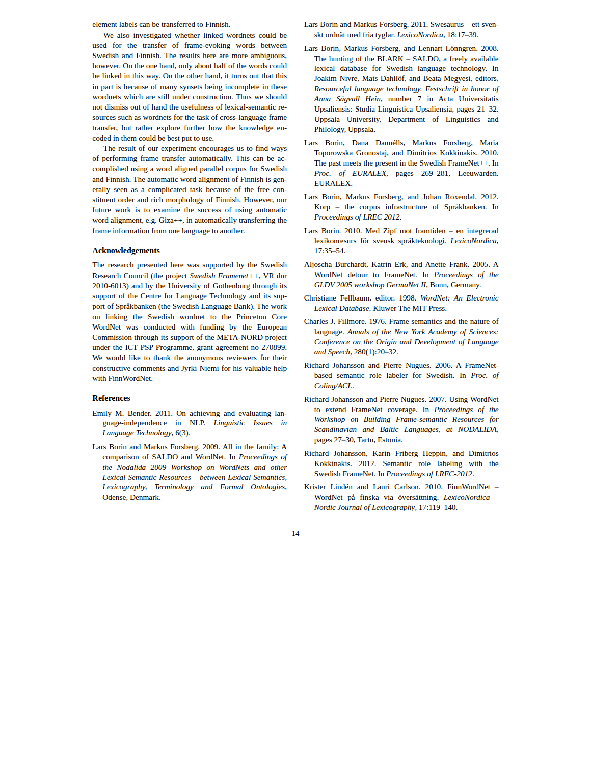element labels can be transferred to Finnish.
We also investigated whether linked wordnets could be used for the transfer of frame-evoking words between Swedish and Finnish. The results here are more ambiguous, however. On the one hand, only about half of the words could be linked in this way. On the other hand, it turns out that this in part is because of many synsets being incomplete in these wordnets which are still under construction. Thus we should not dismiss out of hand the usefulness of lexical-semantic resources such as wordnets for the task of cross-language frame transfer, but rather explore further how the knowledge encoded in them could be best put to use.
The result of our experiment encourages us to find ways of performing frame transfer automatically. This can be accomplished using a word aligned parallel corpus for Swedish and Finnish. The automatic word alignment of Finnish is generally seen as a complicated task because of the free constituent order and rich morphology of Finnish. However, our future work is to examine the success of using automatic word alignment, e.g. Giza++, in automatically transferring the frame information from one language to another.
Acknowledgements
The research presented here was supported by the Swedish Research Council (the project Swedish Framenet++, VR dnr 2010-6013) and by the University of Gothenburg through its support of the Centre for Language Technology and its support of Språkbanken (the Swedish Language Bank). The work on linking the Swedish wordnet to the Princeton Core WordNet was conducted with funding by the European Commission through its support of the META-NORD project under the ICT PSP Programme, grant agreement no 270899. We would like to thank the anonymous reviewers for their constructive comments and Jyrki Niemi for his valuable help with FinnWordNet.
References
Emily M. Bender. 2011. On achieving and evaluating language-independence in NLP. Linguistic Issues in Language Technology, 6(3).
Lars Borin and Markus Forsberg. 2009. All in the family: A comparison of SALDO and WordNet. In Proceedings of the Nodalida 2009 Workshop on WordNets and other Lexical Semantic Resources – between Lexical Semantics, Lexicography, Terminology and Formal Ontologies, Odense, Denmark.
Lars Borin and Markus Forsberg. 2011. Swesaurus – ett svenskt ordnät med fria tyglar. LexicoNordica, 18:17–39.
Lars Borin, Markus Forsberg, and Lennart Lönngren. 2008. The hunting of the BLARK – SALDO, a freely available lexical database for Swedish language technology. In Joakim Nivre, Mats Dahllöf, and Beata Megyesi, editors, Resourceful language technology. Festschrift in honor of Anna Sågvall Hein, number 7 in Acta Universitatis Upsaliensis: Studia Linguistica Upsaliensia, pages 21–32. Uppsala University, Department of Linguistics and Philology, Uppsala.
Lars Borin, Dana Dannélls, Markus Forsberg, Maria Toporowska Gronostaj, and Dimitrios Kokkinakis. 2010. The past meets the present in the Swedish FrameNet++. In Proc. of EURALEX, pages 269–281, Leeuwarden. EURALEX.
Lars Borin, Markus Forsberg, and Johan Roxendal. 2012. Korp – the corpus infrastructure of Språkbanken. In Proceedings of LREC 2012.
Lars Borin. 2010. Med Zipf mot framtiden – en integrerad lexikonresurs för svensk språkteknologi. LexicoNordica, 17:35–54.
Aljoscha Burchardt, Katrin Erk, and Anette Frank. 2005. A WordNet detour to FrameNet. In Proceedings of the GLDV 2005 workshop GermaNet II, Bonn, Germany.
Christiane Fellbaum, editor. 1998. WordNet: An Electronic Lexical Database. Kluwer The MIT Press.
Charles J. Fillmore. 1976. Frame semantics and the nature of language. Annals of the New York Academy of Sciences: Conference on the Origin and Development of Language and Speech, 280(1):20–32.
Richard Johansson and Pierre Nugues. 2006. A FrameNet-based semantic role labeler for Swedish. In Proc. of Coling/ACL.
Richard Johansson and Pierre Nugues. 2007. Using WordNet to extend FrameNet coverage. In Proceedings of the Workshop on Building Frame-semantic Resources for Scandinavian and Baltic Languages, at NODALIDA, pages 27–30, Tartu, Estonia.
Richard Johansson, Karin Friberg Heppin, and Dimitrios Kokkinakis. 2012. Semantic role labeling with the Swedish FrameNet. In Proceedings of LREC-2012.
Krister Lindén and Lauri Carlson. 2010. FinnWordNet – WordNet på finska via översättning. LexicoNordica – Nordic Journal of Lexicography, 17:119–140.
14